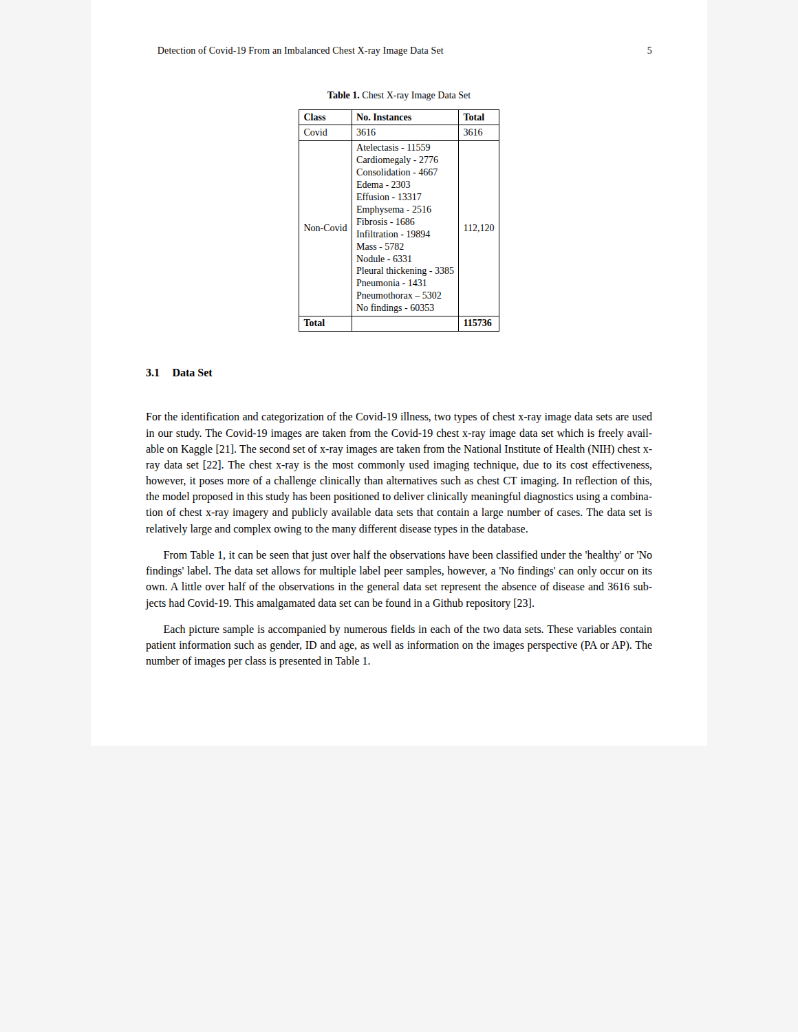Detection of Covid-19 From an Imbalanced Chest X-ray Image Data Set 5
Table 1. Chest X-ray Image Data Set
| Class | No. Instances | Total |
| --- | --- | --- |
| Covid | 3616 | 3616 |
| Non-Covid | Atelectasis - 11559 Cardiomegaly - 2776 Consolidation - 4667 Edema - 2303 Effusion - 13317 Emphysema - 2516 Fibrosis - 1686 Infiltration - 19894 Mass - 5782 Nodule - 6331 Pleural thickening - 3385 Pneumonia - 1431 Pneumothorax – 5302 No findings - 60353 | 112,120 |
| Total | | 115736 |
3.1 Data Set
For the identification and categorization of the Covid-19 illness, two types of chest x-ray image data sets are used in our study. The Covid-19 images are taken from the Covid-19 chest x-ray image data set which is freely available on Kaggle [21]. The second set of x-ray images are taken from the National Institute of Health (NIH) chest x-ray data set [22]. The chest x-ray is the most commonly used imaging technique, due to its cost effectiveness, however, it poses more of a challenge clinically than alternatives such as chest CT imaging. In reflection of this, the model proposed in this study has been positioned to deliver clinically meaningful diagnostics using a combination of chest x-ray imagery and publicly available data sets that contain a large number of cases. The data set is relatively large and complex owing to the many different disease types in the database.
From Table 1, it can be seen that just over half the observations have been classified under the 'healthy' or 'No findings' label. The data set allows for multiple label peer samples, however, a 'No findings' can only occur on its own. A little over half of the observations in the general data set represent the absence of disease and 3616 subjects had Covid-19. This amalgamated data set can be found in a Github repository [23].
Each picture sample is accompanied by numerous fields in each of the two data sets. These variables contain patient information such as gender, ID and age, as well as information on the images perspective (PA or AP). The number of images per class is presented in Table 1.